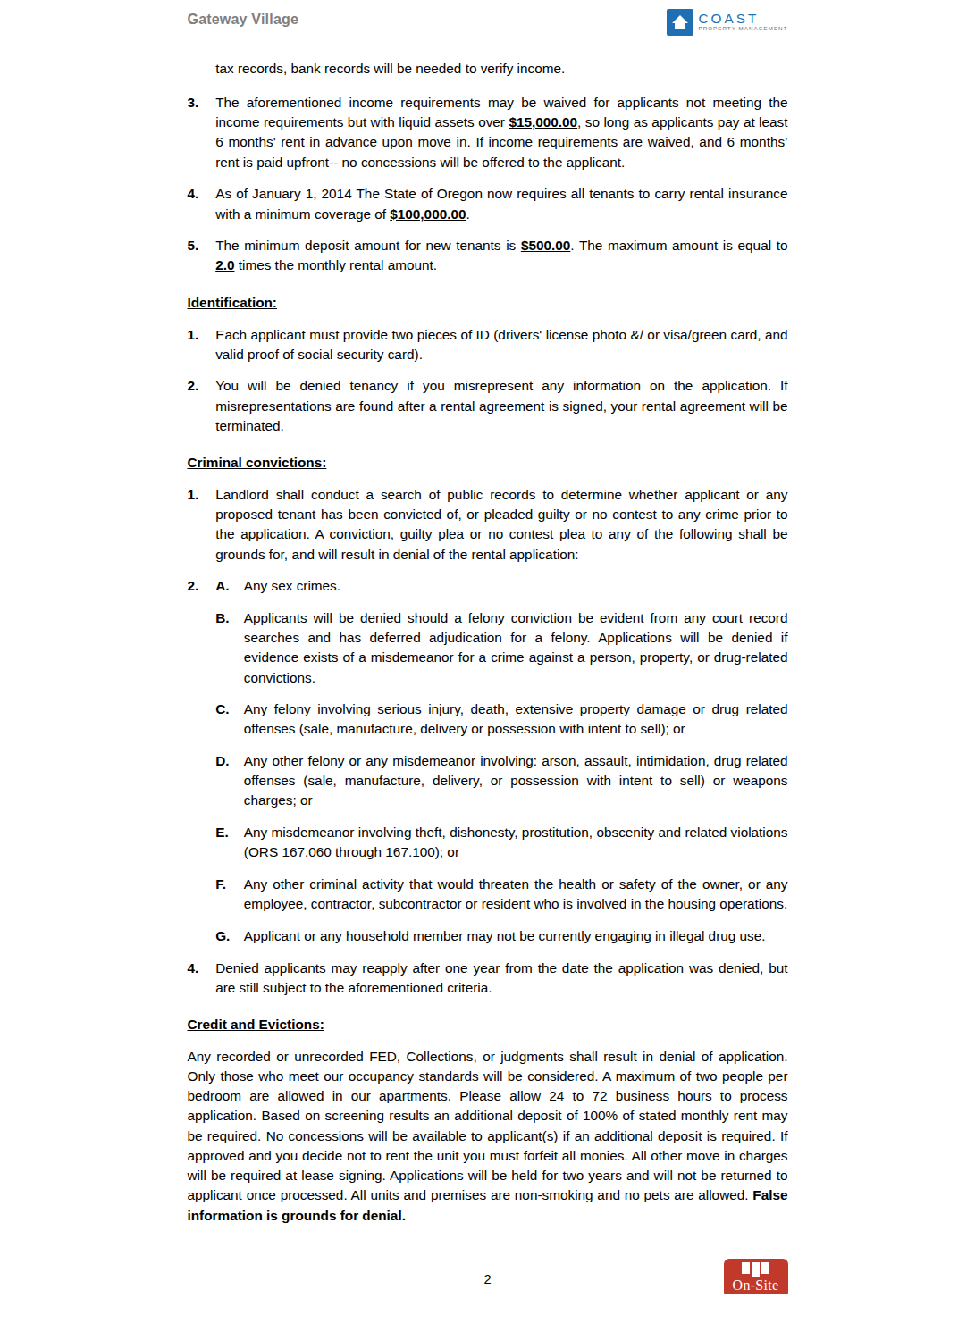Gateway Village
COAST
Property Management
tax records, bank records will be needed to verify income.
The aforementioned income requirements may be waived for applicants not meeting the income requirements but with liquid assets over $15,000.00, so long as applicants pay at least 6 months' rent in advance upon move in. If income requirements are waived, and 6 months’ rent is paid upfront-- no concessions will be offered to the applicant.
As of January 1, 2014 The State of Oregon now requires all tenants to carry rental insurance with a minimum coverage of $100,000.00.
The minimum deposit amount for new tenants is $500.00. The maximum amount is equal to 2.0 times the monthly rental amount.
Identification:
Each applicant must provide two pieces of ID (drivers' license photo &/ or visa/green card, and valid proof of social security card).
You will be denied tenancy if you misrepresent any information on the application. If misrepresentations are found after a rental agreement is signed, your rental agreement will be terminated.
Criminal convictions:
Landlord shall conduct a search of public records to determine whether applicant or any proposed tenant has been convicted of, or pleaded guilty or no contest to any crime prior to the application. A conviction, guilty plea or no contest plea to any of the following shall be grounds for, and will result in denial of the rental application:
2.
Any sex crimes.
Applicants will be denied should a felony conviction be evident from any court record searches and has deferred adjudication for a felony. Applications will be denied if evidence exists of a misdemeanor for a crime against a person, property, or drug-related convictions.
Any felony involving serious injury, death, extensive property damage or drug related offenses (sale, manufacture, delivery or possession with intent to sell); or
Any other felony or any misdemeanor involving: arson, assault, intimidation, drug related offenses (sale, manufacture, delivery, or possession with intent to sell) or weapons charges; or
Any misdemeanor involving theft, dishonesty, prostitution, obscenity and related violations (ORS 167.060 through 167.100); or
Any other criminal activity that would threaten the health or safety of the owner, or any employee, contractor, subcontractor or resident who is involved in the housing operations.
Applicant or any household member may not be currently engaging in illegal drug use.
Denied applicants may reapply after one year from the date the application was denied, but are still subject to the aforementioned criteria.
Credit and Evictions:
Any recorded or unrecorded FED, Collections, or judgments shall result in denial of application. Only those who meet our occupancy standards will be considered. A maximum of two people per bedroom are allowed in our apartments. Please allow 24 to 72 business hours to process application. Based on screening results an additional deposit of 100% of stated monthly rent may be required. No concessions will be available to applicant(s) if an additional deposit is required. If approved and you decide not to rent the unit you must forfeit all monies. All other move in charges will be required at lease signing. Applications will be held for two years and will not be returned to applicant once processed. All units and premises are non-smoking and no pets are allowed. False information is grounds for denial.
2
On-Site